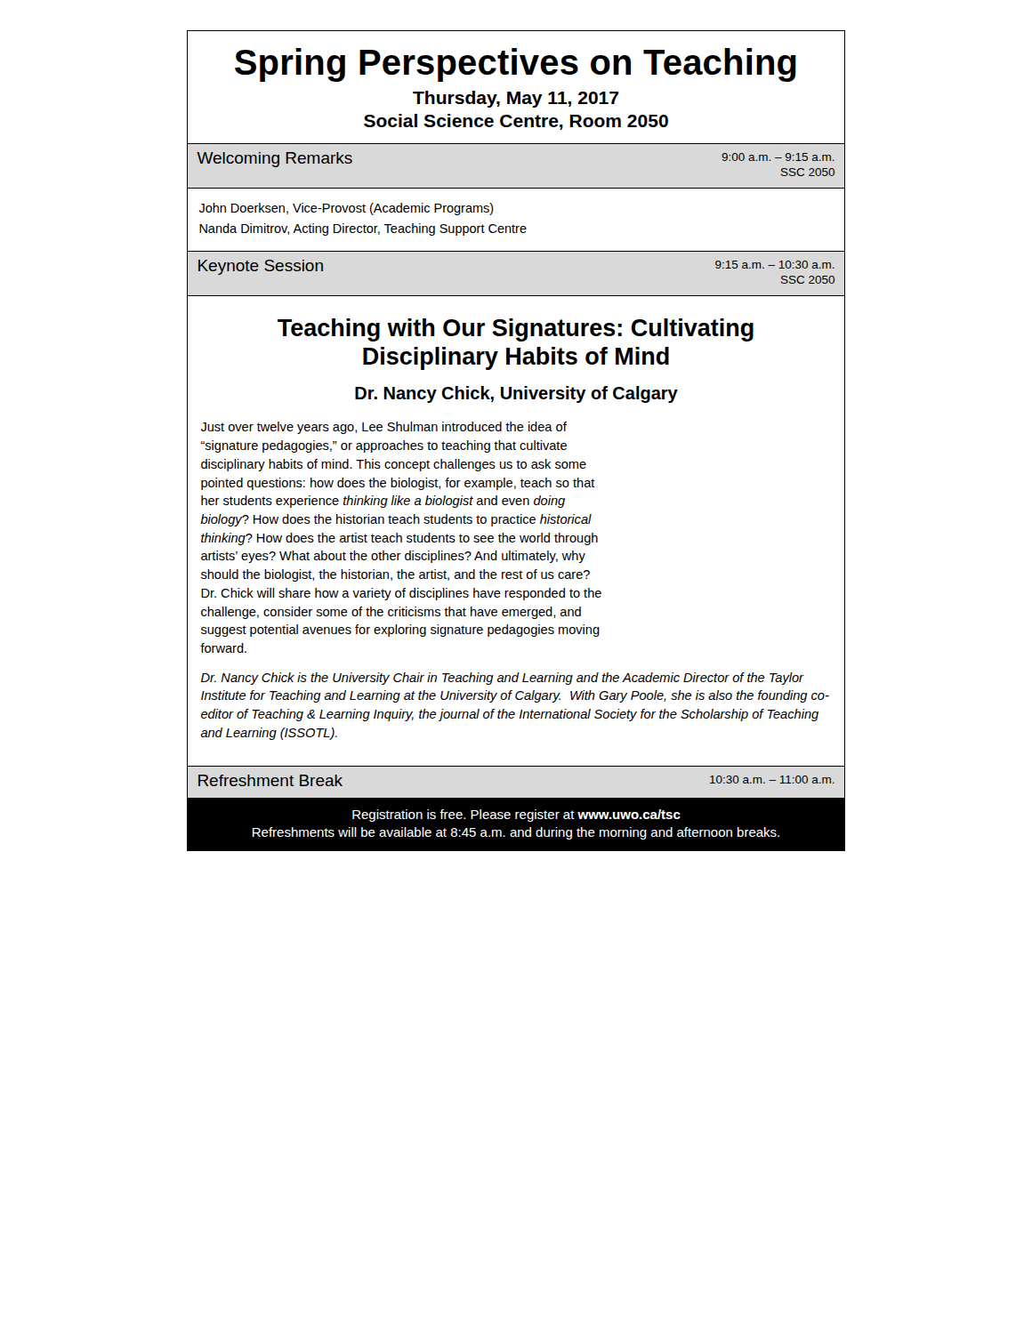Spring Perspectives on Teaching
Thursday, May 11, 2017
Social Science Centre, Room 2050
Welcoming Remarks
9:00 a.m. – 9:15 a.m.
SSC 2050
John Doerksen, Vice-Provost (Academic Programs)
Nanda Dimitrov, Acting Director, Teaching Support Centre
Keynote Session
9:15 a.m. – 10:30 a.m.
SSC 2050
Teaching with Our Signatures: Cultivating
Disciplinary Habits of Mind
Dr. Nancy Chick, University of Calgary
Just over twelve years ago, Lee Shulman introduced the idea of “signature pedagogies,” or approaches to teaching that cultivate disciplinary habits of mind. This concept challenges us to ask some pointed questions: how does the biologist, for example, teach so that her students experience thinking like a biologist and even doing biology? How does the historian teach students to practice historical thinking? How does the artist teach students to see the world through artists’ eyes? What about the other disciplines? And ultimately, why should the biologist, the historian, the artist, and the rest of us care? Dr. Chick will share how a variety of disciplines have responded to the challenge, consider some of the criticisms that have emerged, and suggest potential avenues for exploring signature pedagogies moving forward.
Dr. Nancy Chick is the University Chair in Teaching and Learning and the Academic Director of the Taylor Institute for Teaching and Learning at the University of Calgary. With Gary Poole, she is also the founding co-editor of Teaching & Learning Inquiry, the journal of the International Society for the Scholarship of Teaching and Learning (ISSOTL).
Refreshment Break
10:30 a.m. – 11:00 a.m.
Registration is free. Please register at www.uwo.ca/tsc
Refreshments will be available at 8:45 a.m. and during the morning and afternoon breaks.